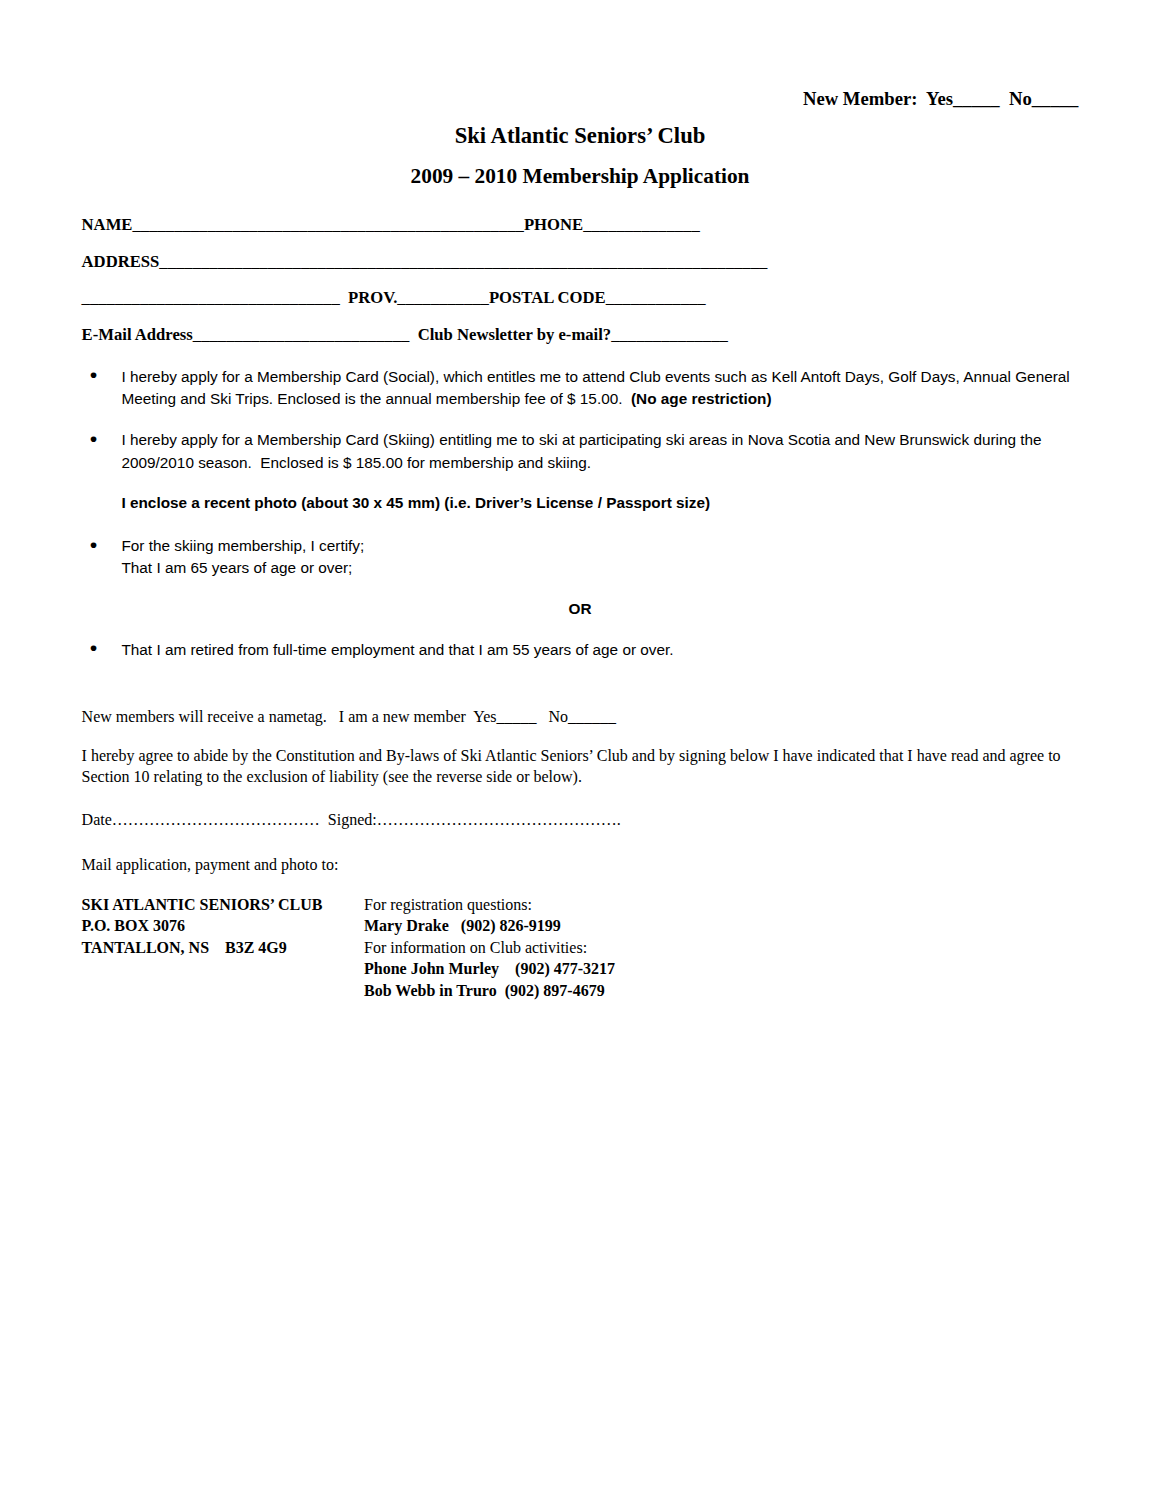New Member: Yes_____ No_____
Ski Atlantic Seniors’ Club
2009 – 2010 Membership Application
NAME_______________________________________________PHONE______________
ADDRESS_________________________________________________________________________
_______________________________ PROV.___________POSTAL CODE____________
E-Mail Address__________________________ Club Newsletter by e-mail?______________
I hereby apply for a Membership Card (Social), which entitles me to attend Club events such as Kell Antoft Days, Golf Days, Annual General Meeting and Ski Trips. Enclosed is the annual membership fee of $ 15.00. (No age restriction)
I hereby apply for a Membership Card (Skiing) entitling me to ski at participating ski areas in Nova Scotia and New Brunswick during the 2009/2010 season. Enclosed is $ 185.00 for membership and skiing.
I enclose a recent photo (about 30 x 45 mm) (i.e. Driver’s License / Passport size)
For the skiing membership, I certify;
That I am 65 years of age or over;
OR
That I am retired from full-time employment and that I am 55 years of age or over.
New members will receive a nametag. I am a new member Yes_____ No______
I hereby agree to abide by the Constitution and By-laws of Ski Atlantic Seniors’ Club and by signing below I have indicated that I have read and agree to Section 10 relating to the exclusion of liability (see the reverse side or below).
Date………………………………… Signed:……………………………………….
Mail application, payment and photo to:
| SKI ATLANTIC SENIORS’ CLUB | For registration questions: |
| P.O. BOX 3076 | Mary Drake (902) 826-9199 |
| TANTALLON, NS B3Z 4G9 | For information on Club activities: |
| | Phone John Murley (902) 477-3217 |
| | Bob Webb in Truro (902) 897-4679 |